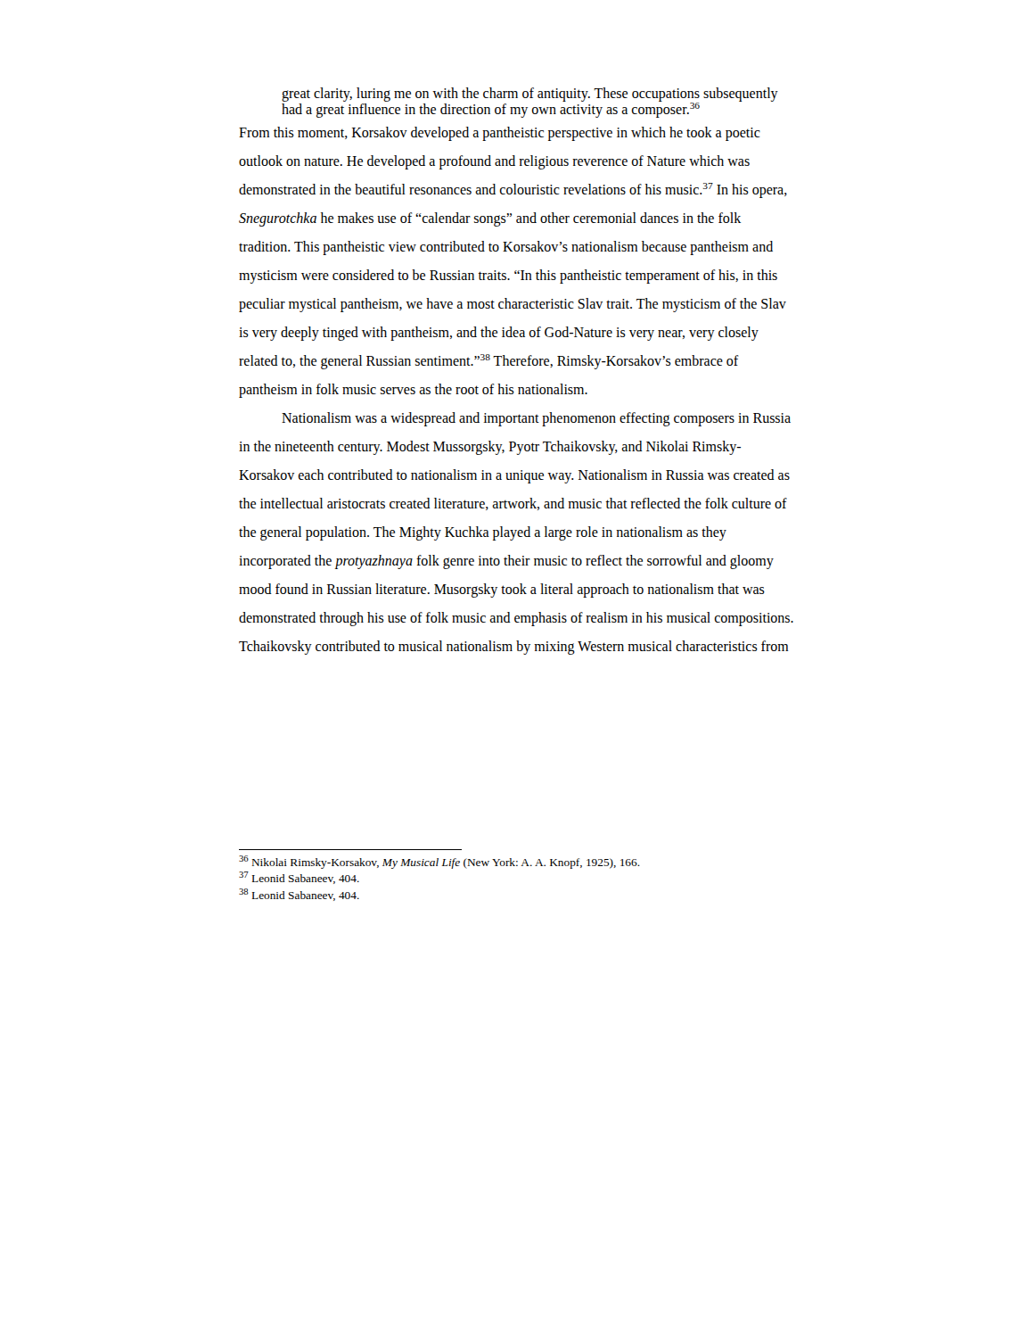great clarity, luring me on with the charm of antiquity. These occupations subsequently had a great influence in the direction of my own activity as a composer.36
From this moment, Korsakov developed a pantheistic perspective in which he took a poetic outlook on nature. He developed a profound and religious reverence of Nature which was demonstrated in the beautiful resonances and colouristic revelations of his music.37 In his opera, Snegurotchka he makes use of “calendar songs” and other ceremonial dances in the folk tradition. This pantheistic view contributed to Korsakov’s nationalism because pantheism and mysticism were considered to be Russian traits. “In this pantheistic temperament of his, in this peculiar mystical pantheism, we have a most characteristic Slav trait. The mysticism of the Slav is very deeply tinged with pantheism, and the idea of God-Nature is very near, very closely related to, the general Russian sentiment.”38 Therefore, Rimsky-Korsakov’s embrace of pantheism in folk music serves as the root of his nationalism.
Nationalism was a widespread and important phenomenon effecting composers in Russia in the nineteenth century. Modest Mussorgsky, Pyotr Tchaikovsky, and Nikolai Rimsky-Korsakov each contributed to nationalism in a unique way. Nationalism in Russia was created as the intellectual aristocrats created literature, artwork, and music that reflected the folk culture of the general population. The Mighty Kuchka played a large role in nationalism as they incorporated the protyazhnaya folk genre into their music to reflect the sorrowful and gloomy mood found in Russian literature. Musorgsky took a literal approach to nationalism that was demonstrated through his use of folk music and emphasis of realism in his musical compositions. Tchaikovsky contributed to musical nationalism by mixing Western musical characteristics from
36 Nikolai Rimsky-Korsakov, My Musical Life (New York: A. A. Knopf, 1925), 166.
37 Leonid Sabaneev, 404.
38 Leonid Sabaneev, 404.